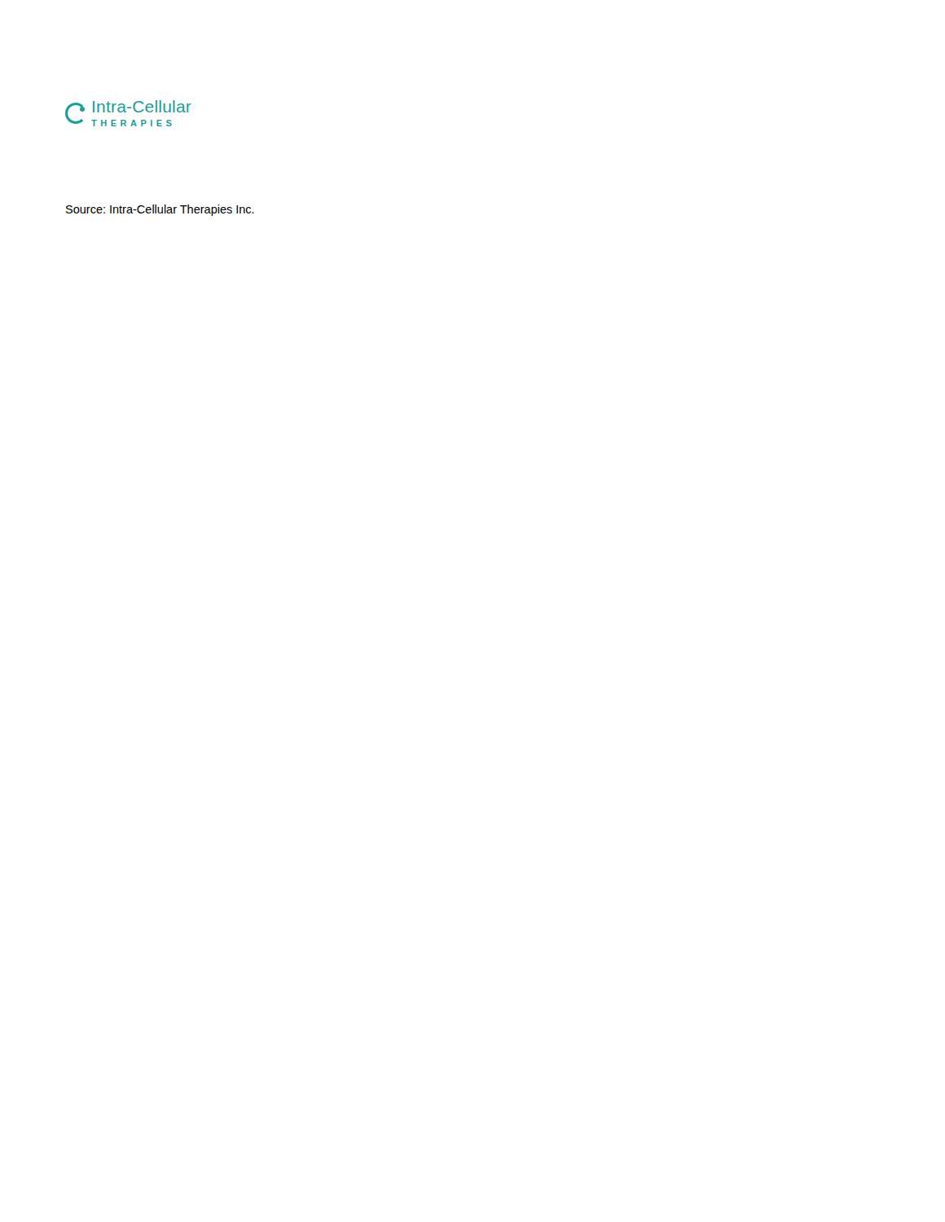Intra-Cellular
THERAPIES
Source: Intra-Cellular Therapies Inc.